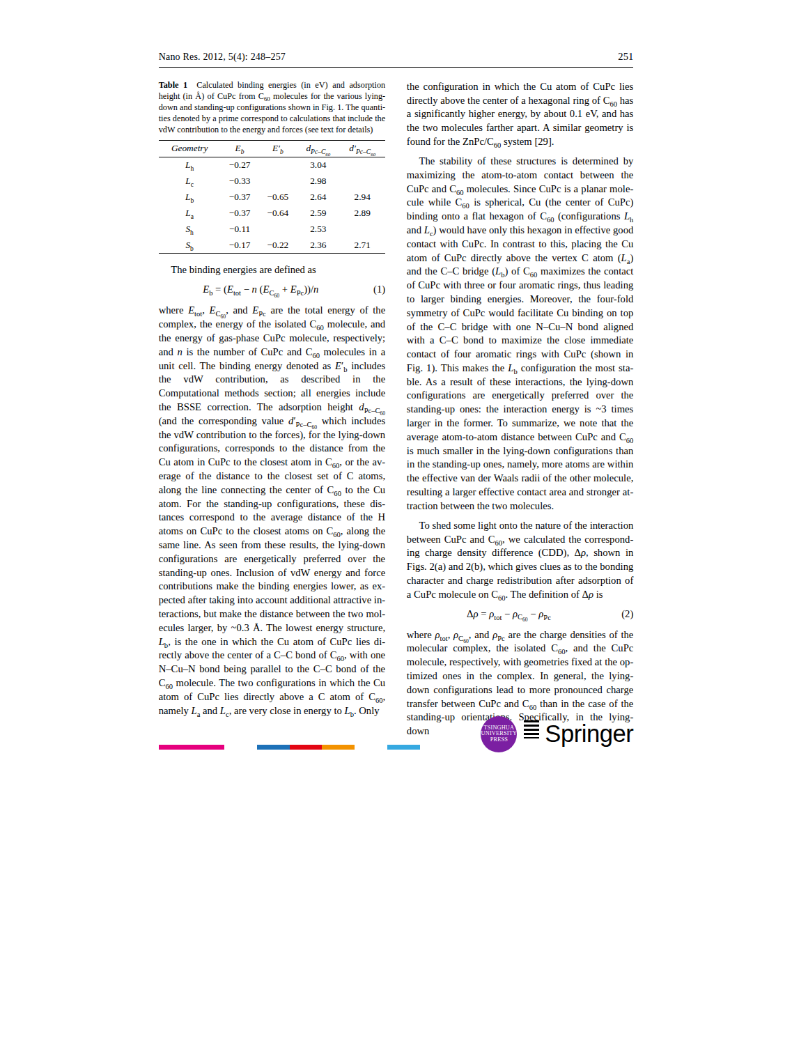Nano Res. 2012, 5(4): 248–257
251
Table 1 Calculated binding energies (in eV) and adsorption height (in Å) of CuPc from C60 molecules for the various lying-down and standing-up configurations shown in Fig. 1. The quantities denoted by a prime correspond to calculations that include the vdW contribution to the energy and forces (see text for details)
| Geometry | E b | E ′ b | d Pc–C 60 | d ′ Pc–C 60 |
| --- | --- | --- | --- | --- |
| L h | −0.27 | | 3.04 | |
| L c | −0.33 | | 2.98 | |
| L b | −0.37 | −0.65 | 2.64 | 2.94 |
| L a | −0.37 | −0.64 | 2.59 | 2.89 |
| S h | −0.11 | | 2.53 | |
| S b | −0.17 | −0.22 | 2.36 | 2.71 |
The binding energies are defined as
Eb = (Etot − n (EC60 + EPc))/n
(1)
where Etot, EC60, and EPc are the total energy of the complex, the energy of the isolated C60 molecule, and the energy of gas-phase CuPc molecule, respectively; and n is the number of CuPc and C60 molecules in a unit cell. The binding energy denoted as E′b includes the vdW contribution, as described in the Computational methods section; all energies include the BSSE correction. The adsorption height dPc–C60 (and the corresponding value d′Pc–C60 which includes the vdW contribution to the forces), for the lying-down configurations, corresponds to the distance from the Cu atom in CuPc to the closest atom in C60, or the average of the distance to the closest set of C atoms, along the line connecting the center of C60 to the Cu atom. For the standing-up configurations, these distances correspond to the average distance of the H atoms on CuPc to the closest atoms on C60, along the same line. As seen from these results, the lying-down configurations are energetically preferred over the standing-up ones. Inclusion of vdW energy and force contributions make the binding energies lower, as expected after taking into account additional attractive interactions, but make the distance between the two molecules larger, by ~0.3 Å. The lowest energy structure, Lb, is the one in which the Cu atom of CuPc lies directly above the center of a C–C bond of C60, with one N–Cu–N bond being parallel to the C–C bond of the C60 molecule. The two configurations in which the Cu atom of CuPc lies directly above a C atom of C60, namely La and Lc, are very close in energy to Lb. Only
the configuration in which the Cu atom of CuPc lies directly above the center of a hexagonal ring of C60 has a significantly higher energy, by about 0.1 eV, and has the two molecules farther apart. A similar geometry is found for the ZnPc/C60 system [29].
The stability of these structures is determined by maximizing the atom-to-atom contact between the CuPc and C60 molecules. Since CuPc is a planar molecule while C60 is spherical, Cu (the center of CuPc) binding onto a flat hexagon of C60 (configurations Lh and Lc) would have only this hexagon in effective good contact with CuPc. In contrast to this, placing the Cu atom of CuPc directly above the vertex C atom (La) and the C–C bridge (Lb) of C60 maximizes the contact of CuPc with three or four aromatic rings, thus leading to larger binding energies. Moreover, the four-fold symmetry of CuPc would facilitate Cu binding on top of the C–C bridge with one N–Cu–N bond aligned with a C–C bond to maximize the close immediate contact of four aromatic rings with CuPc (shown in Fig. 1). This makes the Lb configuration the most stable. As a result of these interactions, the lying-down configurations are energetically preferred over the standing-up ones: the interaction energy is ~3 times larger in the former. To summarize, we note that the average atom-to-atom distance between CuPc and C60 is much smaller in the lying-down configurations than in the standing-up ones, namely, more atoms are within the effective van der Waals radii of the other molecule, resulting a larger effective contact area and stronger attraction between the two molecules.
To shed some light onto the nature of the interaction between CuPc and C60, we calculated the corresponding charge density difference (CDD), Δρ, shown in Figs. 2(a) and 2(b), which gives clues as to the bonding character and charge redistribution after adsorption of a CuPc molecule on C60. The definition of Δρ is
Δρ = ρtot − ρC60 − ρPc
(2)
where ρtot, ρC60, and ρPc are the charge densities of the molecular complex, the isolated C60, and the CuPc molecule, respectively, with geometries fixed at the optimized ones in the complex. In general, the lying-down configurations lead to more pronounced charge transfer between CuPc and C60 than in the case of the standing-up orientations. Specifically, in the lying-down
TSINGHUA
UNIVERSITY
PRESS
Springer